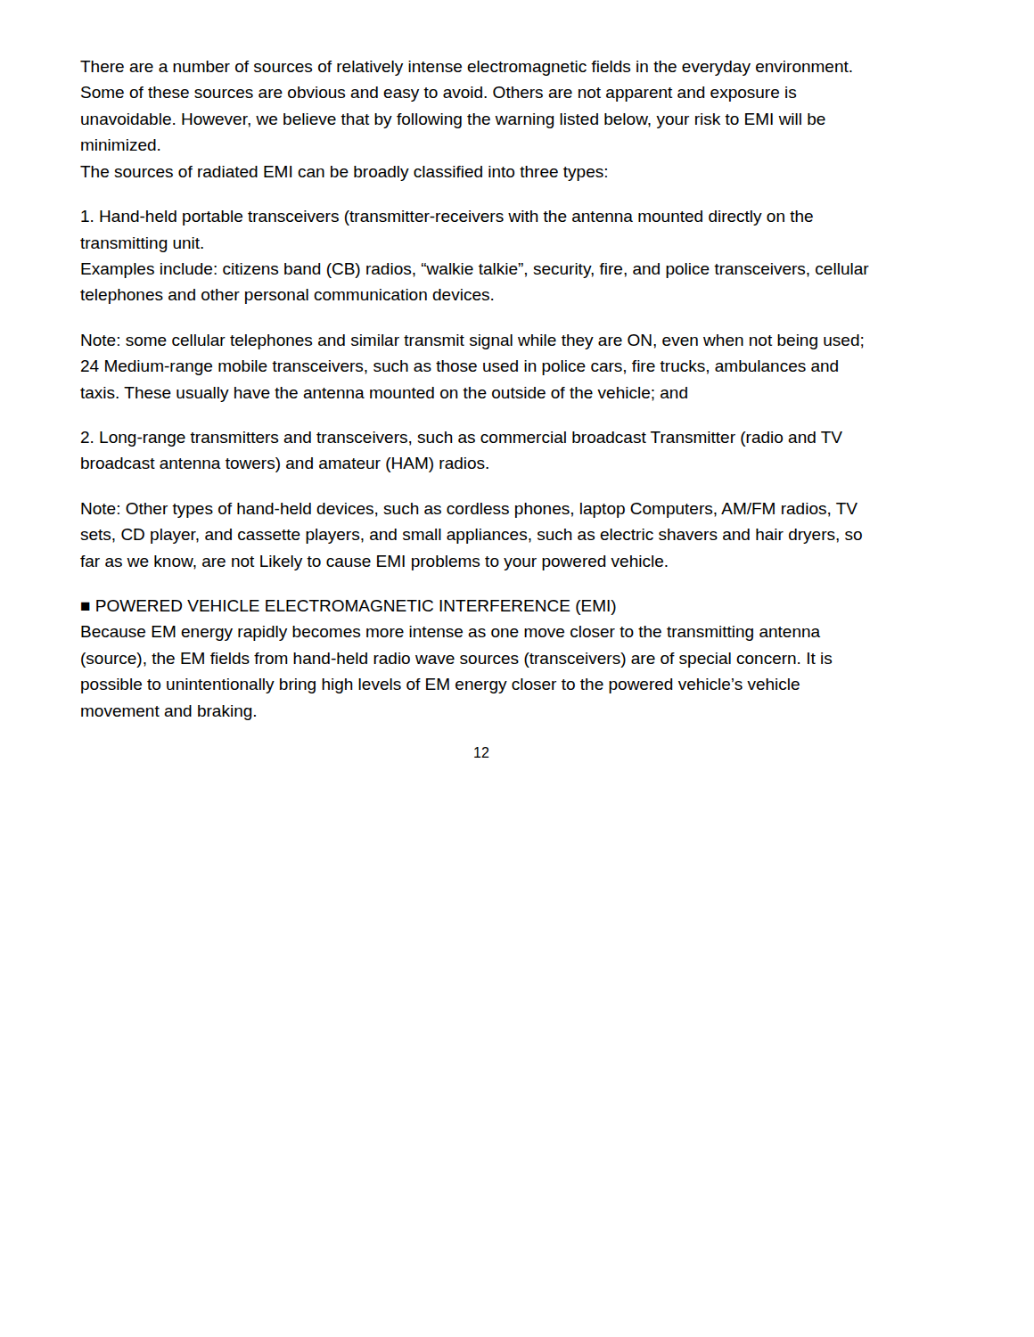There are a number of sources of relatively intense electromagnetic fields in the everyday environment. Some of these sources are obvious and easy to avoid. Others are not apparent and exposure is unavoidable. However, we believe that by following the warning listed below, your risk to EMI will be minimized.
The sources of radiated EMI can be broadly classified into three types:
1. Hand-held portable transceivers (transmitter-receivers with the antenna mounted directly on the transmitting unit.
Examples include: citizens band (CB) radios, “walkie talkie”, security, fire, and police transceivers, cellular telephones and other personal communication devices.
Note: some cellular telephones and similar transmit signal while they are ON, even when not being used; 24 Medium-range mobile transceivers, such as those used in police cars, fire trucks, ambulances and taxis. These usually have the antenna mounted on the outside of the vehicle; and
2. Long-range transmitters and transceivers, such as commercial broadcast Transmitter (radio and TV broadcast antenna towers) and amateur (HAM) radios.
Note: Other types of hand-held devices, such as cordless phones, laptop Computers, AM/FM radios, TV sets, CD player, and cassette players, and small appliances, such as electric shavers and hair dryers, so far as we know, are not Likely to cause EMI problems to your powered vehicle.
■ POWERED VEHICLE ELECTROMAGNETIC INTERFERENCE (EMI)
Because EM energy rapidly becomes more intense as one move closer to the transmitting antenna (source), the EM fields from hand-held radio wave sources (transceivers) are of special concern. It is possible to unintentionally bring high levels of EM energy closer to the powered vehicle’s vehicle movement and braking.
12